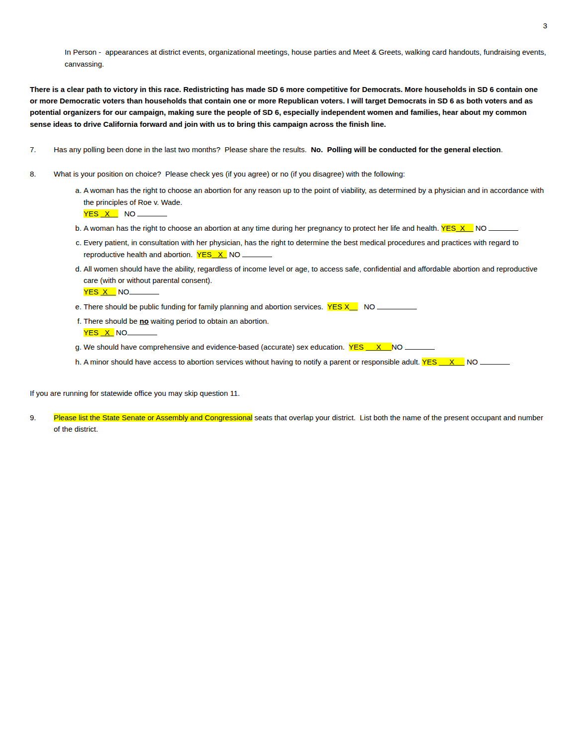3
In Person - appearances at district events, organizational meetings, house parties and Meet & Greets, walking card handouts, fundraising events, canvassing.
There is a clear path to victory in this race. Redistricting has made SD 6 more competitive for Democrats. More households in SD 6 contain one or more Democratic voters than households that contain one or more Republican voters. I will target Democrats in SD 6 as both voters and as potential organizers for our campaign, making sure the people of SD 6, especially independent women and families, hear about my common sense ideas to drive California forward and join with us to bring this campaign across the finish line.
7.
Has any polling been done in the last two months? Please share the results. No. Polling will be conducted for the general election.
8.
What is your position on choice? Please check yes (if you agree) or no (if you disagree) with the following:
A woman has the right to choose an abortion for any reason up to the point of viability, as determined by a physician and in accordance with the principles of Roe v. Wade.
YES X NO
A woman has the right to choose an abortion at any time during her pregnancy to protect her life and health. YES X NO
Every patient, in consultation with her physician, has the right to determine the best medical procedures and practices with regard to reproductive health and abortion. YES X NO
All women should have the ability, regardless of income level or age, to access safe, confidential and affordable abortion and reproductive care (with or without parental consent).
YES X NO
There should be public funding for family planning and abortion services. YES X NO
There should be no waiting period to obtain an abortion.
YES X NO
We should have comprehensive and evidence-based (accurate) sex education. YES X NO
A minor should have access to abortion services without having to notify a parent or responsible adult. YES X NO
If you are running for statewide office you may skip question 11.
9.
Please list the State Senate or Assembly and Congressional seats that overlap your district. List both the name of the present occupant and number of the district.